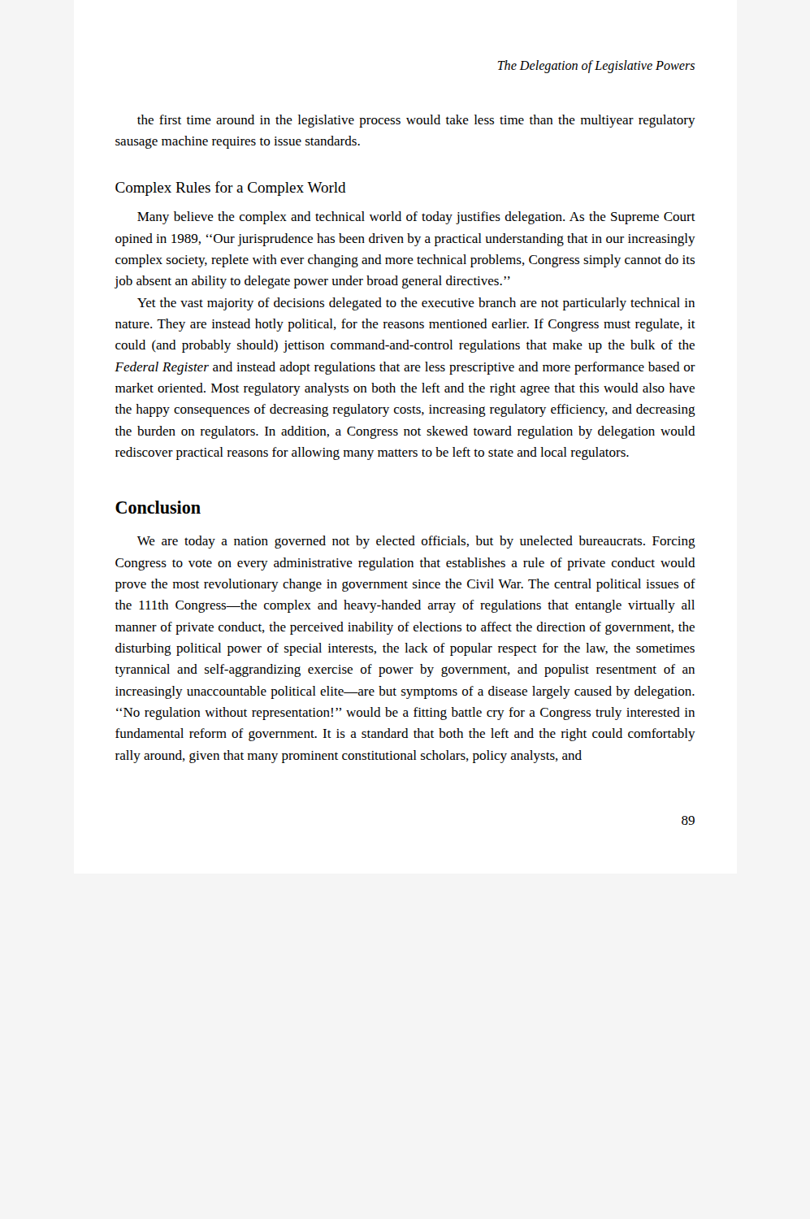The Delegation of Legislative Powers
the first time around in the legislative process would take less time than the multiyear regulatory sausage machine requires to issue standards.
Complex Rules for a Complex World
Many believe the complex and technical world of today justifies delegation. As the Supreme Court opined in 1989, ‘‘Our jurisprudence has been driven by a practical understanding that in our increasingly complex society, replete with ever changing and more technical problems, Congress simply cannot do its job absent an ability to delegate power under broad general directives.’’
Yet the vast majority of decisions delegated to the executive branch are not particularly technical in nature. They are instead hotly political, for the reasons mentioned earlier. If Congress must regulate, it could (and probably should) jettison command-and-control regulations that make up the bulk of the Federal Register and instead adopt regulations that are less prescriptive and more performance based or market oriented. Most regulatory analysts on both the left and the right agree that this would also have the happy consequences of decreasing regulatory costs, increasing regulatory efficiency, and decreasing the burden on regulators. In addition, a Congress not skewed toward regulation by delegation would rediscover practical reasons for allowing many matters to be left to state and local regulators.
Conclusion
We are today a nation governed not by elected officials, but by unelected bureaucrats. Forcing Congress to vote on every administrative regulation that establishes a rule of private conduct would prove the most revolutionary change in government since the Civil War. The central political issues of the 111th Congress—the complex and heavy-handed array of regulations that entangle virtually all manner of private conduct, the perceived inability of elections to affect the direction of government, the disturbing political power of special interests, the lack of popular respect for the law, the sometimes tyrannical and self-aggrandizing exercise of power by government, and populist resentment of an increasingly unaccountable political elite—are but symptoms of a disease largely caused by delegation. ‘‘No regulation without representation!’’ would be a fitting battle cry for a Congress truly interested in fundamental reform of government. It is a standard that both the left and the right could comfortably rally around, given that many prominent constitutional scholars, policy analysts, and
89